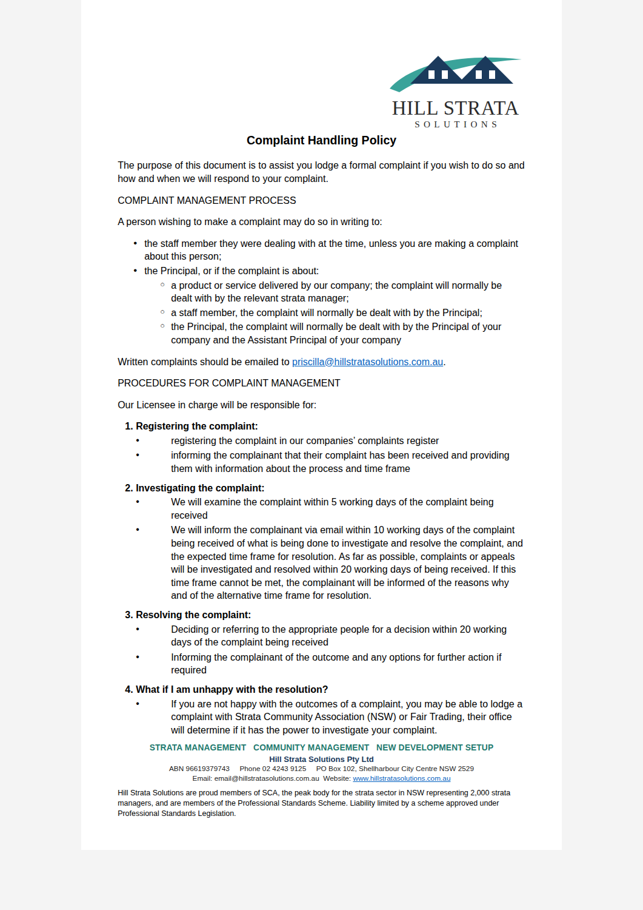HILL STRATA
SOLUTIONS
Complaint Handling Policy
The purpose of this document is to assist you lodge a formal complaint if you wish to do so and how and when we will respond to your complaint.
COMPLAINT MANAGEMENT PROCESS
A person wishing to make a complaint may do so in writing to:
the staff member they were dealing with at the time, unless you are making a complaint about this person;
the Principal, or if the complaint is about:
a product or service delivered by our company; the complaint will normally be dealt with by the relevant strata manager;
a staff member, the complaint will normally be dealt with by the Principal;
the Principal, the complaint will normally be dealt with by the Principal of your company and the Assistant Principal of your company
Written complaints should be emailed to priscilla@hillstratasolutions.com.au.
PROCEDURES FOR COMPLAINT MANAGEMENT
Our Licensee in charge will be responsible for:
Registering the complaint:
registering the complaint in our companies’ complaints register
informing the complainant that their complaint has been received and providing them with information about the process and time frame
Investigating the complaint:
We will examine the complaint within 5 working days of the complaint being received
We will inform the complainant via email within 10 working days of the complaint being received of what is being done to investigate and resolve the complaint, and the expected time frame for resolution. As far as possible, complaints or appeals will be investigated and resolved within 20 working days of being received. If this time frame cannot be met, the complainant will be informed of the reasons why and of the alternative time frame for resolution.
Resolving the complaint:
Deciding or referring to the appropriate people for a decision within 20 working days of the complaint being received
Informing the complainant of the outcome and any options for further action if required
What if I am unhappy with the resolution?
If you are not happy with the outcomes of a complaint, you may be able to lodge a complaint with Strata Community Association (NSW) or Fair Trading, their office will determine if it has the power to investigate your complaint.
STRATA MANAGEMENT COMMUNITY MANAGEMENT NEW DEVELOPMENT SETUP
Hill Strata Solutions Pty Ltd
ABN 96619379743 Phone 02 4243 9125 PO Box 102, Shellharbour City Centre NSW 2529
Email: email@hillstratasolutions.com.au Website: www.hillstratasolutions.com.au
Hill Strata Solutions are proud members of SCA, the peak body for the strata sector in NSW representing 2,000 strata managers, and are members of the Professional Standards Scheme. Liability limited by a scheme approved under Professional Standards Legislation.